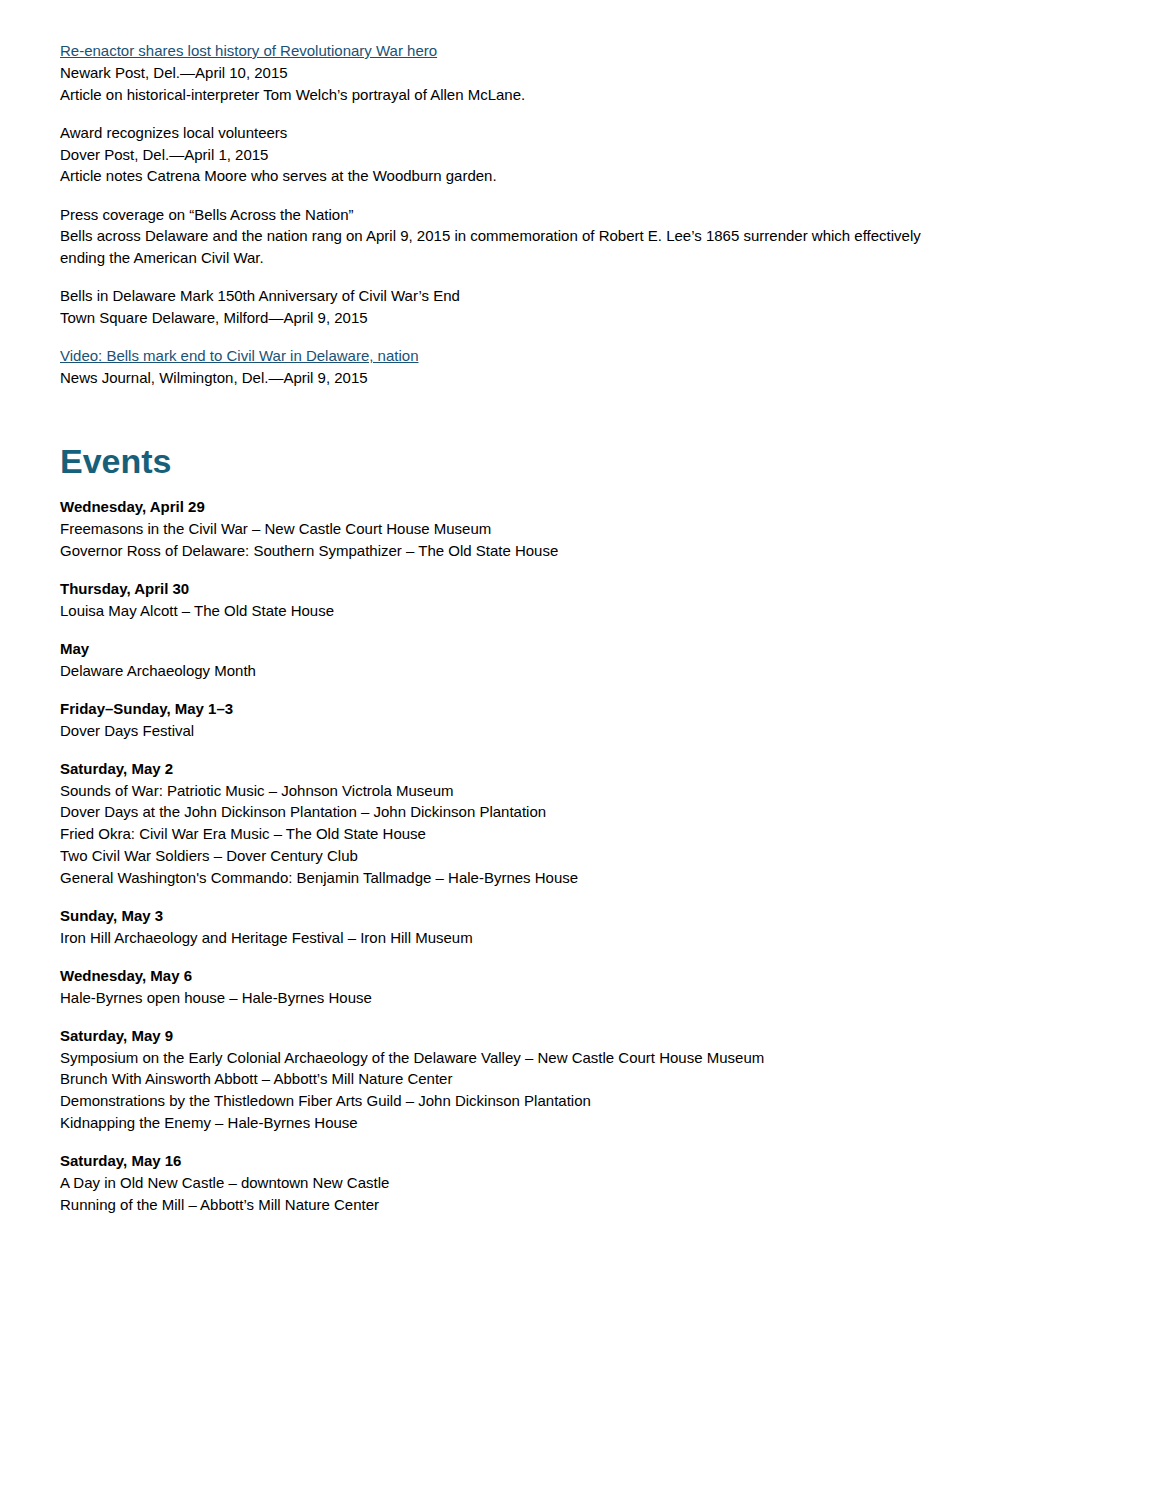Re-enactor shares lost history of Revolutionary War hero
Newark Post, Del.—April 10, 2015
Article on historical-interpreter Tom Welch’s portrayal of Allen McLane.
Award recognizes local volunteers
Dover Post, Del.—April 1, 2015
Article notes Catrena Moore who serves at the Woodburn garden.
Press coverage on “Bells Across the Nation”
Bells across Delaware and the nation rang on April 9, 2015 in commemoration of Robert E. Lee’s 1865 surrender which effectively ending the American Civil War.
Bells in Delaware Mark 150th Anniversary of Civil War’s End
Town Square Delaware, Milford—April 9, 2015
Video: Bells mark end to Civil War in Delaware, nation
News Journal, Wilmington, Del.—April 9, 2015
Events
Wednesday, April 29
Freemasons in the Civil War – New Castle Court House Museum
Governor Ross of Delaware: Southern Sympathizer – The Old State House
Thursday, April 30
Louisa May Alcott – The Old State House
May
Delaware Archaeology Month
Friday–Sunday, May 1–3
Dover Days Festival
Saturday, May 2
Sounds of War: Patriotic Music – Johnson Victrola Museum
Dover Days at the John Dickinson Plantation – John Dickinson Plantation
Fried Okra: Civil War Era Music – The Old State House
Two Civil War Soldiers – Dover Century Club
General Washington's Commando: Benjamin Tallmadge – Hale-Byrnes House
Sunday, May 3
Iron Hill Archaeology and Heritage Festival – Iron Hill Museum
Wednesday, May 6
Hale-Byrnes open house – Hale-Byrnes House
Saturday, May 9
Symposium on the Early Colonial Archaeology of the Delaware Valley – New Castle Court House Museum
Brunch With Ainsworth Abbott – Abbott’s Mill Nature Center
Demonstrations by the Thistledown Fiber Arts Guild – John Dickinson Plantation
Kidnapping the Enemy – Hale-Byrnes House
Saturday, May 16
A Day in Old New Castle – downtown New Castle
Running of the Mill – Abbott’s Mill Nature Center